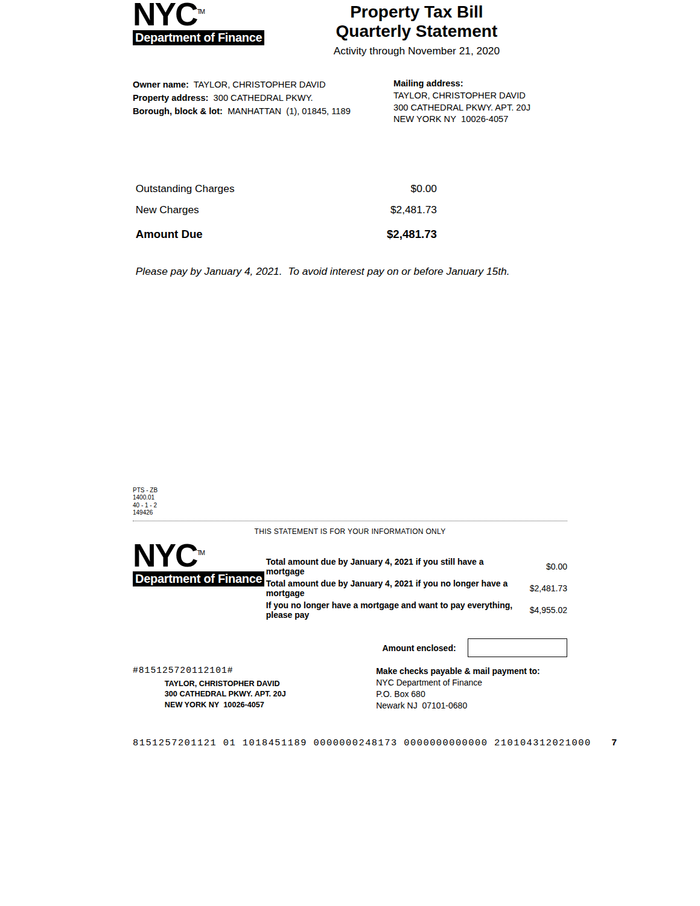NYCTM
Department of Finance
Property Tax Bill
Quarterly Statement
Activity through November 21, 2020
Owner name: TAYLOR, CHRISTOPHER DAVID
Property address: 300 CATHEDRAL PKWY.
Borough, block & lot: MANHATTAN (1), 01845, 1189
Mailing address:
TAYLOR, CHRISTOPHER DAVID
300 CATHEDRAL PKWY. APT. 20J
NEW YORK NY 10026-4057
| Outstanding Charges | $0.00 |
| New Charges | $2,481.73 |
| Amount Due | $2,481.73 |
Please pay by January 4, 2021. To avoid interest pay on or before January 15th.
PTS - ZB
1400.01
40 - 1 - 2
149426
THIS STATEMENT IS FOR YOUR INFORMATION ONLY
NYCTM
Department of Finance
| Total amount due by January 4, 2021 if you still have a mortgage | $0.00 |
| Total amount due by January 4, 2021 if you no longer have a mortgage | $2,481.73 |
| If you no longer have a mortgage and want to pay everything, please pay | $4,955.02 |
Amount enclosed:
#815125720112101#
TAYLOR, CHRISTOPHER DAVID
300 CATHEDRAL PKWY. APT. 20J
NEW YORK NY 10026-4057
Make checks payable & mail payment to:
NYC Department of Finance
P.O. Box 680
Newark NJ 07101-0680
8151257201121 01 1018451189 0000000248173 0000000000000 2101043120210007